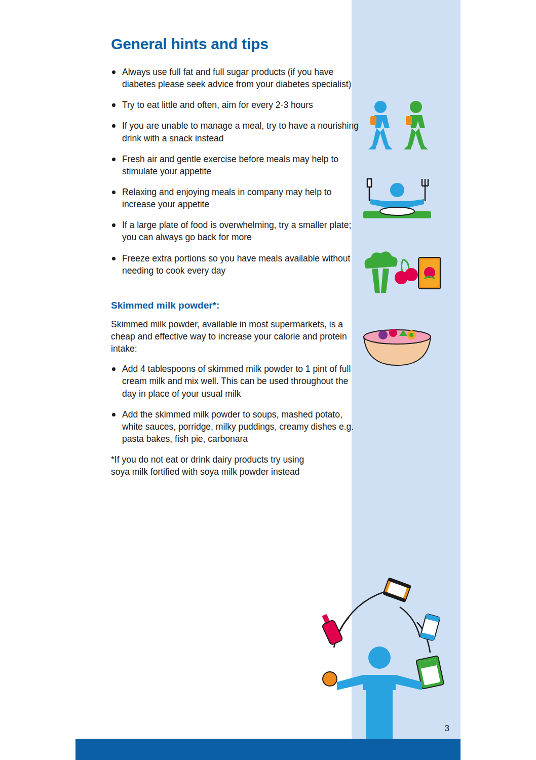General hints and tips
Always use full fat and full sugar products (if you have diabetes please seek advice from your diabetes specialist)
Try to eat little and often, aim for every 2-3 hours
If you are unable to manage a meal, try to have a nourishing drink with a snack instead
Fresh air and gentle exercise before meals may help to stimulate your appetite
Relaxing and enjoying meals in company may help to increase your appetite
If a large plate of food is overwhelming, try a smaller plate; you can always go back for more
Freeze extra portions so you have meals available without needing to cook every day
Skimmed milk powder*:
Skimmed milk powder, available in most supermarkets, is a cheap and effective way to increase your calorie and protein intake:
Add 4 tablespoons of skimmed milk powder to 1 pint of full cream milk and mix well. This can be used throughout the day in place of your usual milk
Add the skimmed milk powder to soups, mashed potato, white sauces, porridge, milky puddings, creamy dishes e.g. pasta bakes, fish pie, carbonara
*If you do not eat or drink dairy products try using soya milk fortified with soya milk powder instead
3